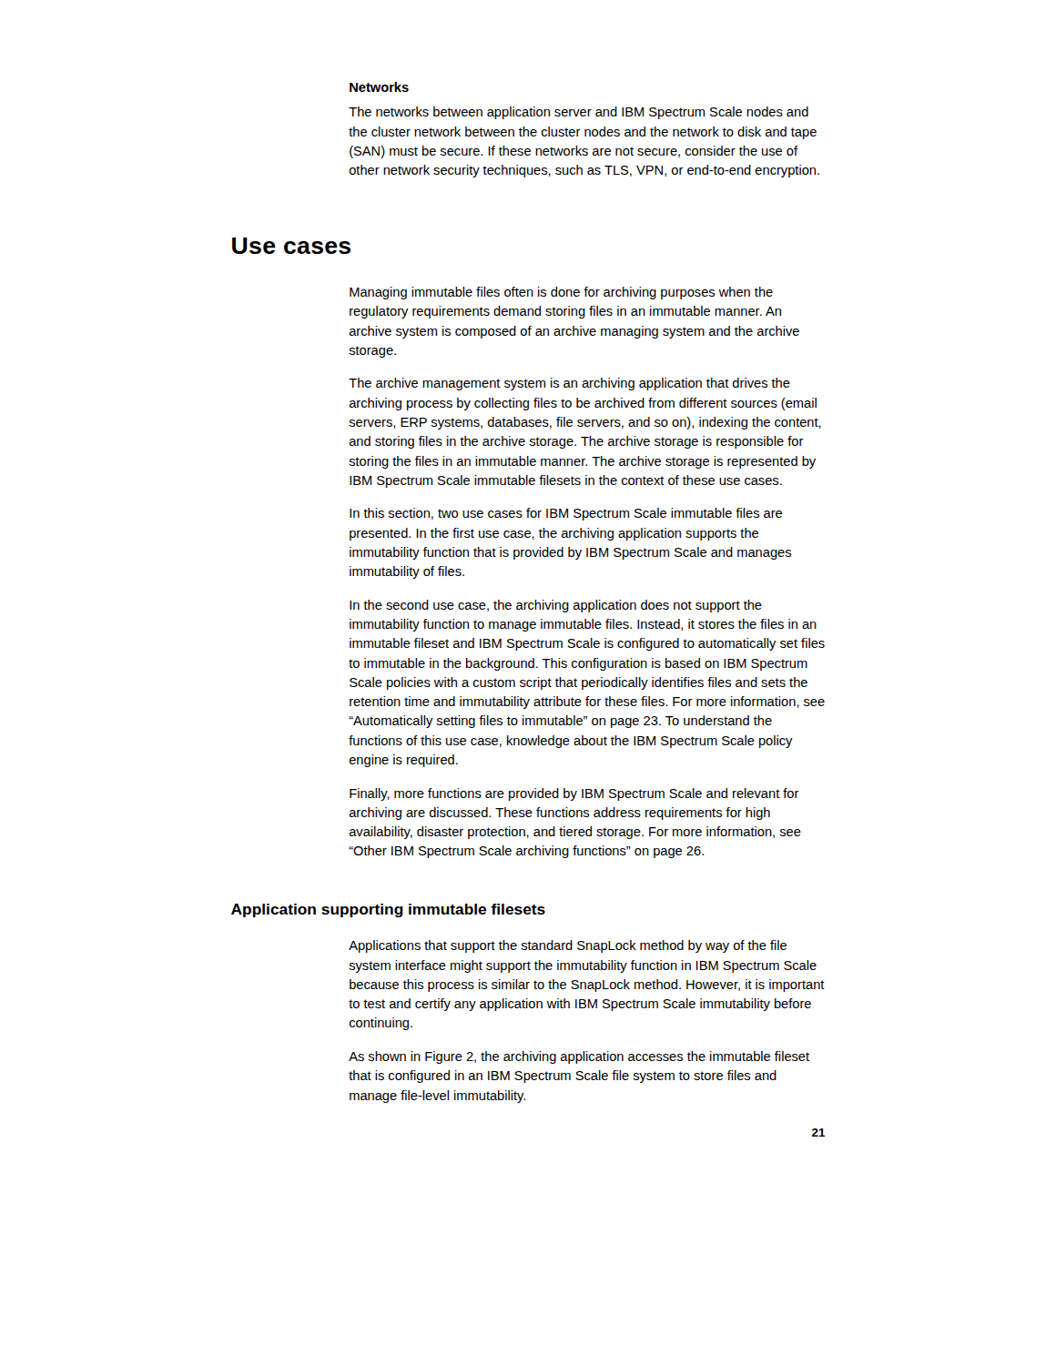Networks
The networks between application server and IBM Spectrum Scale nodes and the cluster network between the cluster nodes and the network to disk and tape (SAN) must be secure. If these networks are not secure, consider the use of other network security techniques, such as TLS, VPN, or end-to-end encryption.
Use cases
Managing immutable files often is done for archiving purposes when the regulatory requirements demand storing files in an immutable manner. An archive system is composed of an archive managing system and the archive storage.
The archive management system is an archiving application that drives the archiving process by collecting files to be archived from different sources (email servers, ERP systems, databases, file servers, and so on), indexing the content, and storing files in the archive storage. The archive storage is responsible for storing the files in an immutable manner. The archive storage is represented by IBM Spectrum Scale immutable filesets in the context of these use cases.
In this section, two use cases for IBM Spectrum Scale immutable files are presented. In the first use case, the archiving application supports the immutability function that is provided by IBM Spectrum Scale and manages immutability of files.
In the second use case, the archiving application does not support the immutability function to manage immutable files. Instead, it stores the files in an immutable fileset and IBM Spectrum Scale is configured to automatically set files to immutable in the background. This configuration is based on IBM Spectrum Scale policies with a custom script that periodically identifies files and sets the retention time and immutability attribute for these files. For more information, see “Automatically setting files to immutable” on page 23. To understand the functions of this use case, knowledge about the IBM Spectrum Scale policy engine is required.
Finally, more functions are provided by IBM Spectrum Scale and relevant for archiving are discussed. These functions address requirements for high availability, disaster protection, and tiered storage. For more information, see “Other IBM Spectrum Scale archiving functions” on page 26.
Application supporting immutable filesets
Applications that support the standard SnapLock method by way of the file system interface might support the immutability function in IBM Spectrum Scale because this process is similar to the SnapLock method. However, it is important to test and certify any application with IBM Spectrum Scale immutability before continuing.
As shown in Figure 2, the archiving application accesses the immutable fileset that is configured in an IBM Spectrum Scale file system to store files and manage file-level immutability.
21